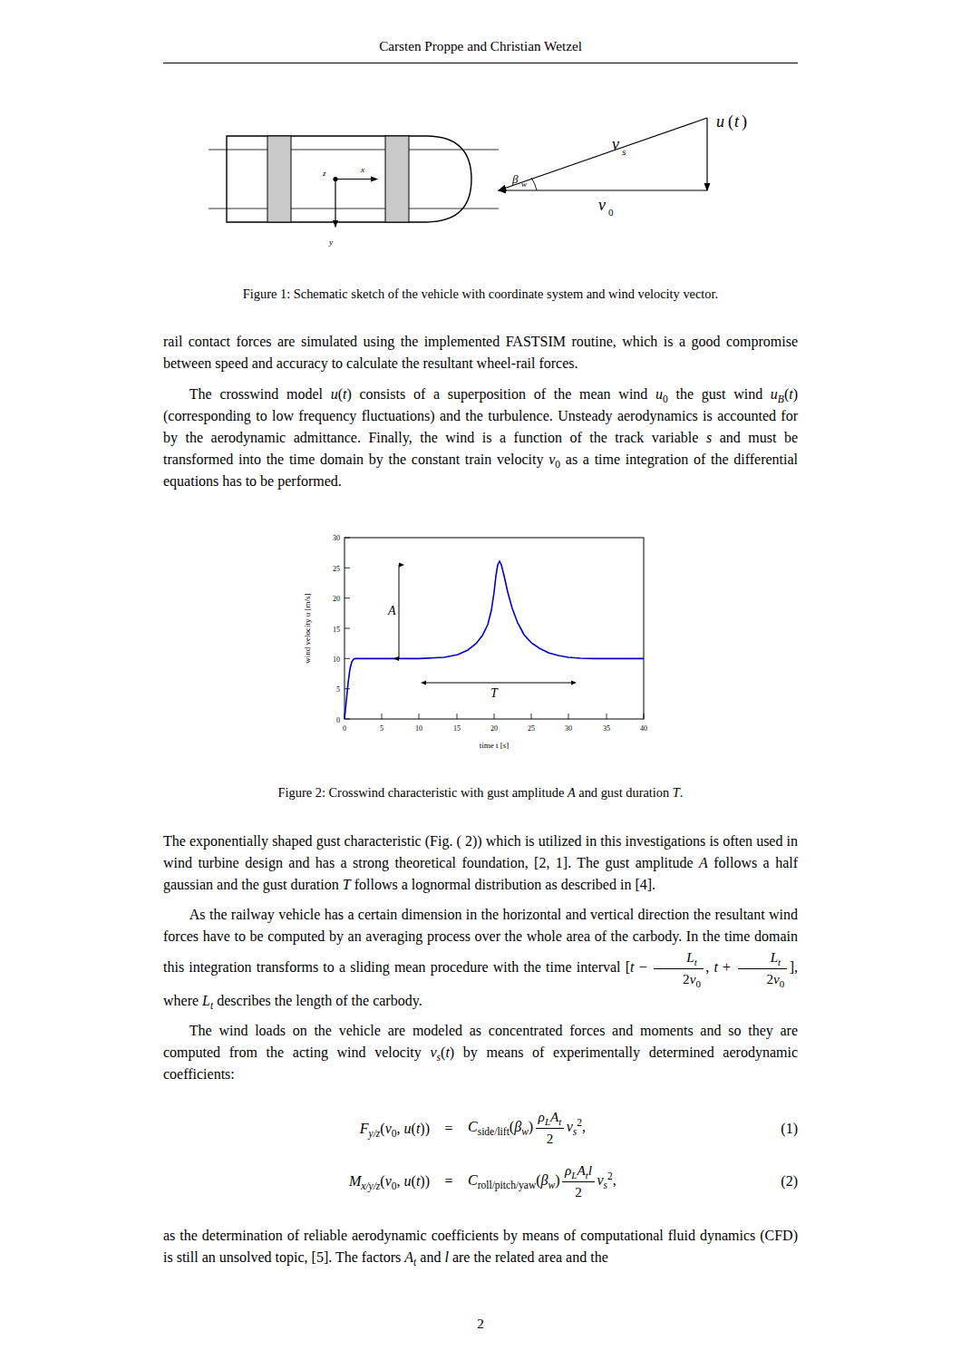Carsten Proppe and Christian Wetzel
z x y β w v s u ( t ) v 0
Figure 1: Schematic sketch of the vehicle with coordinate system and wind velocity vector.
rail contact forces are simulated using the implemented FASTSIM routine, which is a good compromise between speed and accuracy to calculate the resultant wheel-rail forces.
The crosswind model u(t) consists of a superposition of the mean wind u0 the gust wind uB(t) (corresponding to low frequency fluctuations) and the turbulence. Unsteady aerodynamics is accounted for by the aerodynamic admittance. Finally, the wind is a function of the track variable s and must be transformed into the time domain by the constant train velocity v0 as a time integration of the differential equations has to be performed.
30 25 20 15 10 5 0 0 5 10 15 20 25 30 35 40 time t [s] wind velocity u [m/s] A T
Figure 2: Crosswind characteristic with gust amplitude A and gust duration T.
The exponentially shaped gust characteristic (Fig. ( 2)) which is utilized in this investigations is often used in wind turbine design and has a strong theoretical foundation, [2, 1]. The gust amplitude A follows a half gaussian and the gust duration T follows a lognormal distribution as described in [4].
As the railway vehicle has a certain dimension in the horizontal and vertical direction the resultant wind forces have to be computed by an averaging process over the whole area of the carbody. In the time domain this integration transforms to a sliding mean procedure with the time interval [t − Lt 2v0, t + Lt 2v0], where Lt describes the length of the carbody.
The wind loads on the vehicle are modeled as concentrated forces and moments and so they are computed from the acting wind velocity vs(t) by means of experimentally determined aerodynamic coefficients:
| F y/z ( v 0 , u ( t )) | = | C side/lift ( β w ) ρ L A t 2 v s 2 , | (1) |
| M x/y/z ( v 0 , u ( t )) | = | C roll/pitch/yaw ( β w ) ρ L A t l 2 v s 2 , | (2) |
as the determination of reliable aerodynamic coefficients by means of computational fluid dynamics (CFD) is still an unsolved topic, [5]. The factors At and l are the related area and the
2